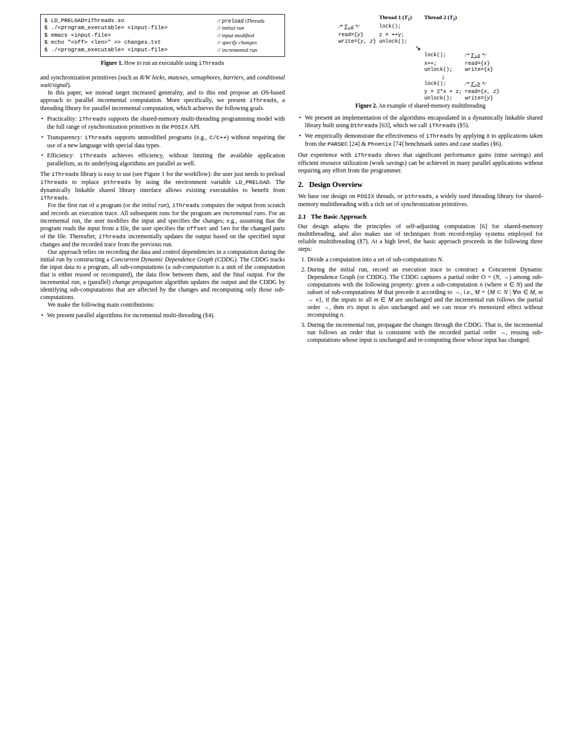| $ LD_PRELOAD=iThreads.so | // preload iThreads |
| $ ./<program_executable> <input-file> | // initial run |
| $ emacs <input-file> | // input modified |
| $ echo "<off> <len>" >> changes.txt | // specify changes |
| $ ./<program_executable> <input-file> | // incremental run |
Figure 1. How to run an executable using iThreads
and synchronization primitives (such as R/W locks, mutexes, semaphores, barriers, and conditional wait/signal).
In this paper, we instead target increased generality, and to this end propose an OS-based approach to parallel incremental computation. More specifically, we present iThreads, a threading library for parallel incremental computation, which achieves the following goals.
Practicality: iThreads supports the shared-memory multi-threading programming model with the full range of synchronization primitives in the POSIX API.
Transparency: iThreads supports unmodified programs (e.g., C/C++) without requiring the use of a new language with special data types.
Efficiency: iThreads achieves efficiency, without limiting the available application parallelism, as its underlying algorithms are parallel as well.
The iThreads library is easy to use (see Figure 1 for the workflow): the user just needs to preload iThreads to replace pthreads by using the environment variable LD_PRELOAD. The dynamically linkable shared library interface allows existing executables to benefit from iThreads.
For the first run of a program (or the initial run), iThreads computes the output from scratch and records an execution trace. All subsequent runs for the program are incremental runs. For an incremental run, the user modifies the input and specifies the changes; e.g., assuming that the program reads the input from a file, the user specifies the offset and len for the changed parts of the file. Thereafter, iThreads incrementally updates the output based on the specified input changes and the recorded trace from the previous run.
Our approach relies on recording the data and control dependencies in a computation during the initial run by constructing a Concurrent Dynamic Dependence Graph (CDDG). The CDDG tracks the input data to a program, all sub-computations (a sub-computation is a unit of the computation that is either reused or recomputed), the data flow between them, and the final output. For the incremental run, a (parallel) change propagation algorithm updates the output and the CDDG by identifying sub-computations that are affected by the changes and recomputing only those sub-computations.
We make the following main contributions:
We present parallel algorithms for incremental multi-threading (§4).
| | Thread 1 ( T 1 ) | | Thread 2 ( T 2 ) | |
| /* T 1 . a */ | lock(); | | | |
| read={ y } | z = ++y; | | | |
| write={ y , z } | unlock(); | | | |
| | | ↘ | | |
| | | | lock(); | /* T 2 . a */ |
| | | | x++; | read={ x } |
| | | | unlock(); | write={ x } |
| | | | ↓ | |
| | | | lock(); | /* T 2 . b */ |
| | | | y = 2*x + z; | read={ x , z } |
| | | | unlock(); | write={ y } |
Figure 2. An example of shared-memory multithreading
We present an implementation of the algorithms encapsulated in a dynamically linkable shared library built using Dthreads [63], which we call iThreads (§5).
We empirically demonstrate the effectiveness of iThreads by applying it to applications taken from the PARSEC [24] & Phoenix [74] benchmark suites and case studies (§6).
Our experience with iThreads shows that significant performance gains (time savings) and efficient resource utilization (work savings) can be achieved in many parallel applications without requiring any effort from the programmer.
2. Design Overview
We base our design on POSIX threads, or pthreads, a widely used threading library for shared-memory multithreading with a rich set of synchronization primitives.
2.1 The Basic Approach
Our design adapts the principles of self-adjusting computation [6] for shared-memory multithreading, and also makes use of techniques from record-replay systems employed for reliable multithreading (§7). At a high level, the basic approach proceeds in the following three steps:
Divide a computation into a set of sub-computations N.
During the initial run, record an execution trace to construct a Concurrent Dynamic Dependence Graph (or CDDG). The CDDG captures a partial order O = (N, →) among sub-computations with the following property: given a sub-computation n (where n ∈ N) and the subset of sub-computations M that precede it according to →, i.e., M = {M ⊂ N | ∀m ∈ M, m → n}, if the inputs to all m ∈ M are unchanged and the incremental run follows the partial order →, then n's input is also unchanged and we can reuse n's memoized effect without recomputing n.
During the incremental run, propagate the changes through the CDDG. That is, the incremental run follows an order that is consistent with the recorded partial order →, reusing sub-computations whose input is unchanged and re-computing those whose input has changed.